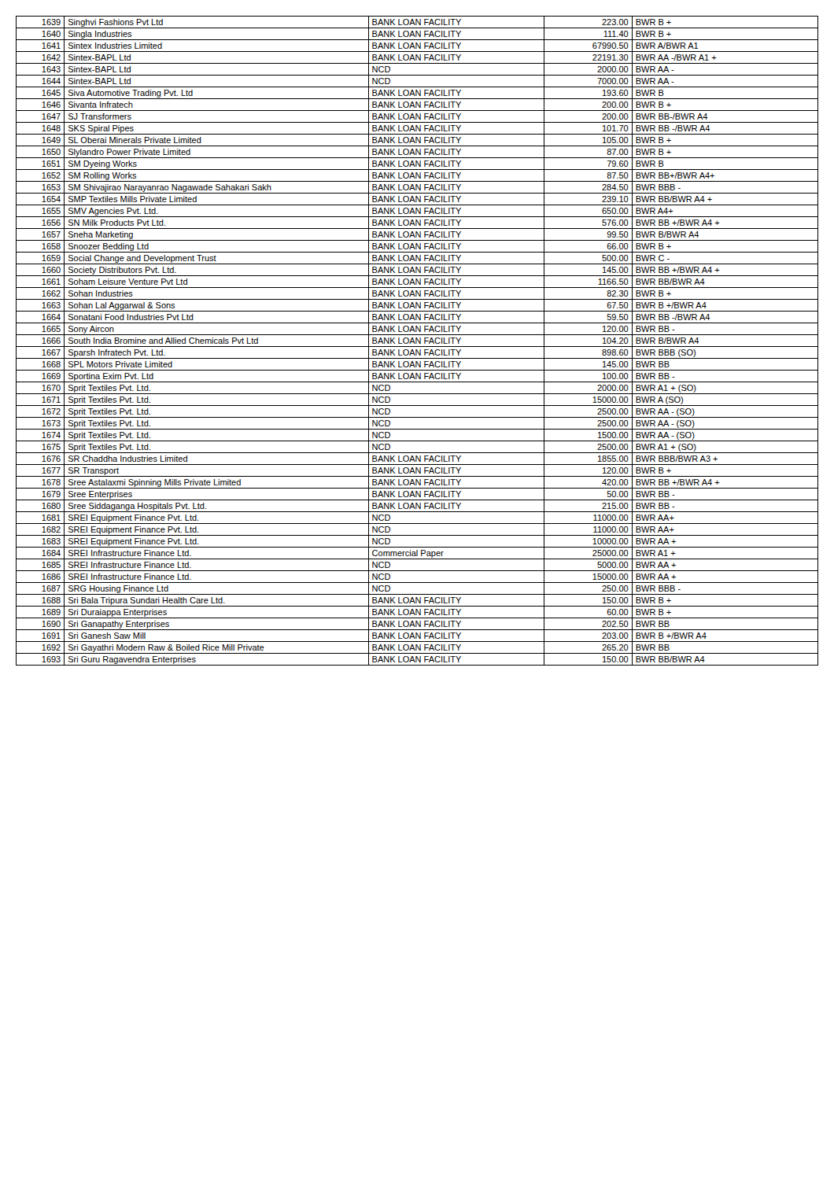| 1639 | Singhvi Fashions Pvt Ltd | BANK LOAN FACILITY | 223.00 | BWR B + |
| 1640 | Singla Industries | BANK LOAN FACILITY | 111.40 | BWR B + |
| 1641 | Sintex Industries Limited | BANK LOAN FACILITY | 67990.50 | BWR A/BWR A1 |
| 1642 | Sintex-BAPL Ltd | BANK LOAN FACILITY | 22191.30 | BWR AA -/BWR A1 + |
| 1643 | Sintex-BAPL Ltd | NCD | 2000.00 | BWR AA - |
| 1644 | Sintex-BAPL Ltd | NCD | 7000.00 | BWR AA - |
| 1645 | Siva Automotive Trading Pvt. Ltd | BANK LOAN FACILITY | 193.60 | BWR B |
| 1646 | Sivanta Infratech | BANK LOAN FACILITY | 200.00 | BWR B + |
| 1647 | SJ Transformers | BANK LOAN FACILITY | 200.00 | BWR BB-/BWR A4 |
| 1648 | SKS Spiral Pipes | BANK LOAN FACILITY | 101.70 | BWR BB -/BWR A4 |
| 1649 | SL Oberai Minerals Private Limited | BANK LOAN FACILITY | 105.00 | BWR B + |
| 1650 | Slylandro Power Private Limited | BANK LOAN FACILITY | 87.00 | BWR B + |
| 1651 | SM Dyeing Works | BANK LOAN FACILITY | 79.60 | BWR B |
| 1652 | SM Rolling Works | BANK LOAN FACILITY | 87.50 | BWR BB+/BWR A4+ |
| 1653 | SM Shivajirao Narayanrao Nagawade Sahakari Sakh | BANK LOAN FACILITY | 284.50 | BWR BBB - |
| 1654 | SMP Textiles Mills Private Limited | BANK LOAN FACILITY | 239.10 | BWR BB/BWR A4 + |
| 1655 | SMV Agencies Pvt. Ltd. | BANK LOAN FACILITY | 650.00 | BWR A4+ |
| 1656 | SN Milk Products Pvt Ltd. | BANK LOAN FACILITY | 576.00 | BWR BB +/BWR A4 + |
| 1657 | Sneha Marketing | BANK LOAN FACILITY | 99.50 | BWR B/BWR A4 |
| 1658 | Snoozer Bedding Ltd | BANK LOAN FACILITY | 66.00 | BWR B + |
| 1659 | Social Change and Development Trust | BANK LOAN FACILITY | 500.00 | BWR C - |
| 1660 | Society Distributors Pvt. Ltd. | BANK LOAN FACILITY | 145.00 | BWR BB +/BWR A4 + |
| 1661 | Soham Leisure Venture Pvt Ltd | BANK LOAN FACILITY | 1166.50 | BWR BB/BWR A4 |
| 1662 | Sohan Industries | BANK LOAN FACILITY | 82.30 | BWR B + |
| 1663 | Sohan Lal Aggarwal & Sons | BANK LOAN FACILITY | 67.50 | BWR B +/BWR A4 |
| 1664 | Sonatani Food Industries Pvt Ltd | BANK LOAN FACILITY | 59.50 | BWR BB -/BWR A4 |
| 1665 | Sony Aircon | BANK LOAN FACILITY | 120.00 | BWR BB - |
| 1666 | South India Bromine and Allied Chemicals Pvt Ltd | BANK LOAN FACILITY | 104.20 | BWR B/BWR A4 |
| 1667 | Sparsh Infratech Pvt. Ltd. | BANK LOAN FACILITY | 898.60 | BWR BBB (SO) |
| 1668 | SPL Motors Private Limited | BANK LOAN FACILITY | 145.00 | BWR BB |
| 1669 | Sportina Exim Pvt. Ltd | BANK LOAN FACILITY | 100.00 | BWR BB - |
| 1670 | Sprit Textiles Pvt. Ltd. | NCD | 2000.00 | BWR A1 + (SO) |
| 1671 | Sprit Textiles Pvt. Ltd. | NCD | 15000.00 | BWR A (SO) |
| 1672 | Sprit Textiles Pvt. Ltd. | NCD | 2500.00 | BWR AA - (SO) |
| 1673 | Sprit Textiles Pvt. Ltd. | NCD | 2500.00 | BWR AA - (SO) |
| 1674 | Sprit Textiles Pvt. Ltd. | NCD | 1500.00 | BWR AA - (SO) |
| 1675 | Sprit Textiles Pvt. Ltd. | NCD | 2500.00 | BWR A1 + (SO) |
| 1676 | SR Chaddha Industries Limited | BANK LOAN FACILITY | 1855.00 | BWR BBB/BWR A3 + |
| 1677 | SR Transport | BANK LOAN FACILITY | 120.00 | BWR B + |
| 1678 | Sree Astalaxmi Spinning Mills Private Limited | BANK LOAN FACILITY | 420.00 | BWR BB +/BWR A4 + |
| 1679 | Sree Enterprises | BANK LOAN FACILITY | 50.00 | BWR BB - |
| 1680 | Sree Siddaganga Hospitals Pvt. Ltd. | BANK LOAN FACILITY | 215.00 | BWR BB - |
| 1681 | SREI Equipment Finance Pvt. Ltd. | NCD | 11000.00 | BWR AA+ |
| 1682 | SREI Equipment Finance Pvt. Ltd. | NCD | 11000.00 | BWR AA+ |
| 1683 | SREI Equipment Finance Pvt. Ltd. | NCD | 10000.00 | BWR AA + |
| 1684 | SREI Infrastructure Finance Ltd. | Commercial Paper | 25000.00 | BWR A1 + |
| 1685 | SREI Infrastructure Finance Ltd. | NCD | 5000.00 | BWR AA + |
| 1686 | SREI Infrastructure Finance Ltd. | NCD | 15000.00 | BWR AA + |
| 1687 | SRG Housing Finance Ltd | NCD | 250.00 | BWR BBB - |
| 1688 | Sri Bala Tripura Sundari Health Care Ltd. | BANK LOAN FACILITY | 150.00 | BWR B + |
| 1689 | Sri Duraiappa Enterprises | BANK LOAN FACILITY | 60.00 | BWR B + |
| 1690 | Sri Ganapathy Enterprises | BANK LOAN FACILITY | 202.50 | BWR BB |
| 1691 | Sri Ganesh Saw Mill | BANK LOAN FACILITY | 203.00 | BWR B +/BWR A4 |
| 1692 | Sri Gayathri Modern Raw & Boiled Rice Mill Private | BANK LOAN FACILITY | 265.20 | BWR BB |
| 1693 | Sri Guru Ragavendra Enterprises | BANK LOAN FACILITY | 150.00 | BWR BB/BWR A4 |